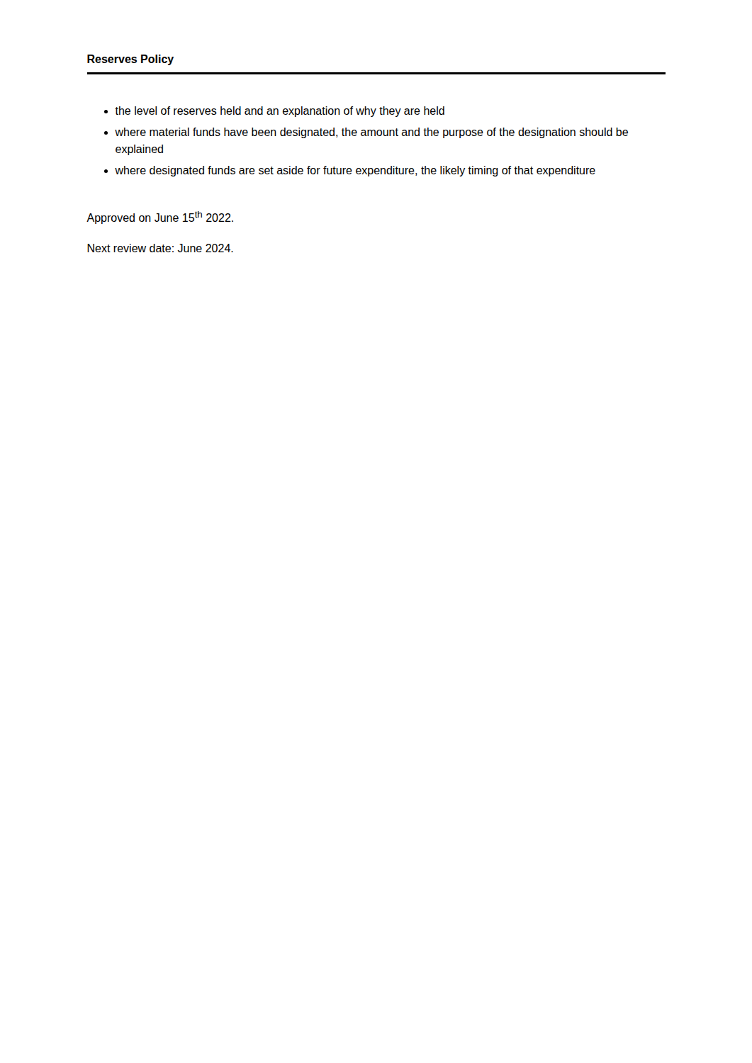Reserves Policy
the level of reserves held and an explanation of why they are held
where material funds have been designated, the amount and the purpose of the designation should be explained
where designated funds are set aside for future expenditure, the likely timing of that expenditure
Approved on June 15th 2022.
Next review date: June 2024.